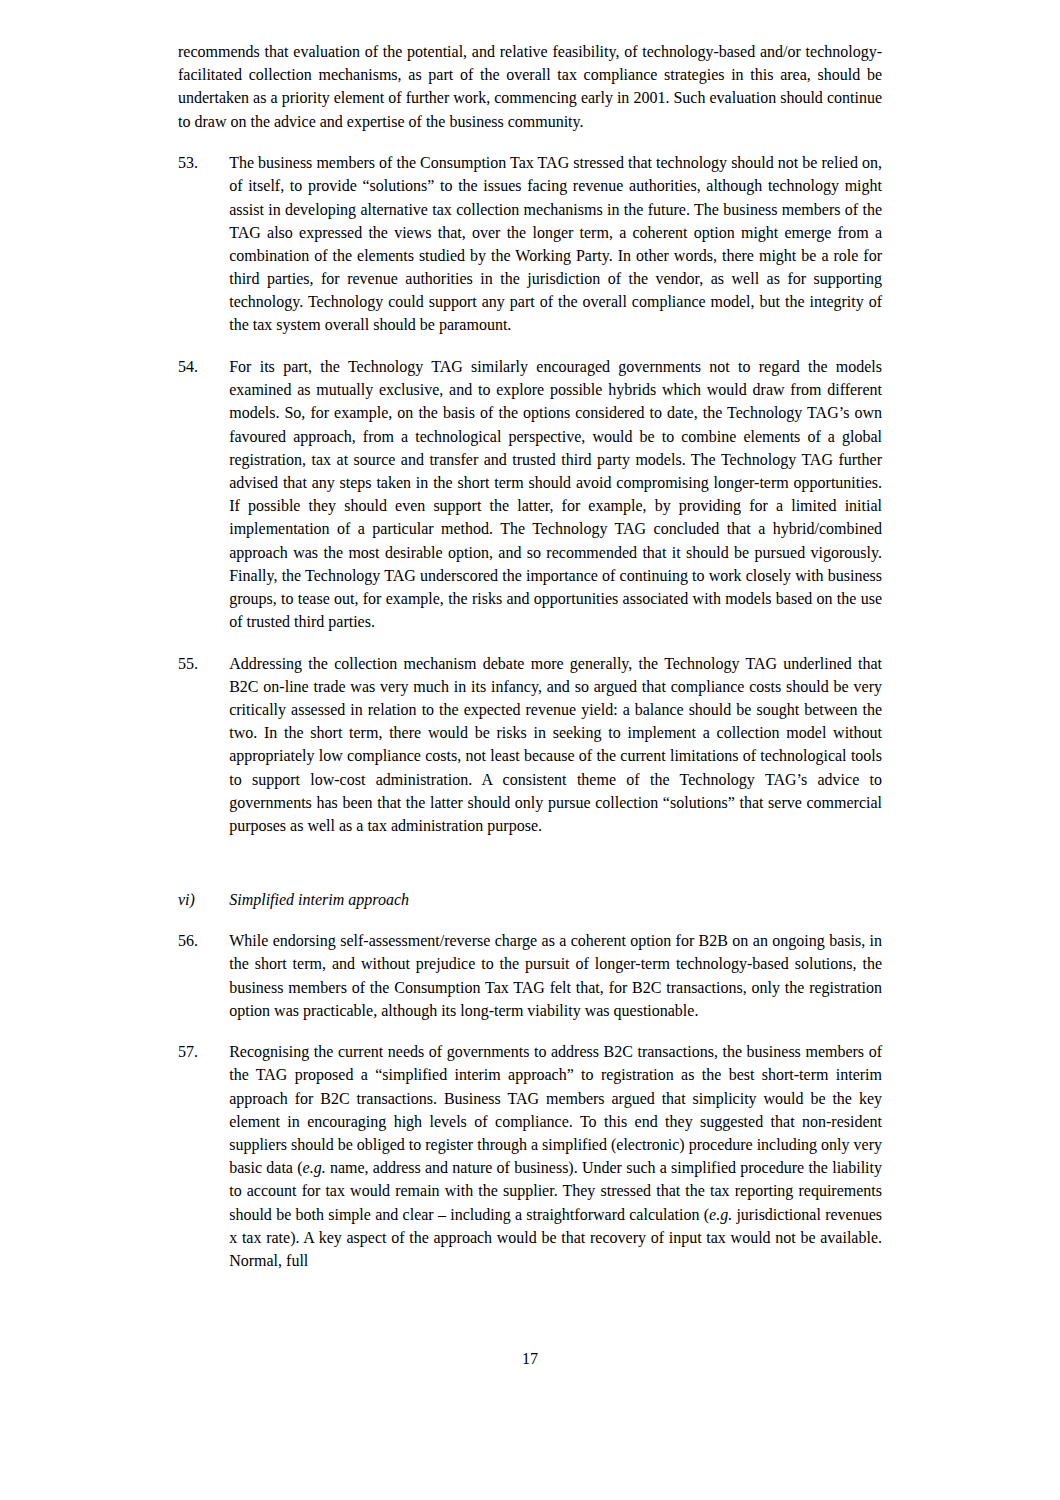recommends that evaluation of the potential, and relative feasibility, of technology-based and/or technology-facilitated collection mechanisms, as part of the overall tax compliance strategies in this area, should be undertaken as a priority element of further work, commencing early in 2001. Such evaluation should continue to draw on the advice and expertise of the business community.
53.
The business members of the Consumption Tax TAG stressed that technology should not be relied on, of itself, to provide “solutions” to the issues facing revenue authorities, although technology might assist in developing alternative tax collection mechanisms in the future. The business members of the TAG also expressed the views that, over the longer term, a coherent option might emerge from a combination of the elements studied by the Working Party. In other words, there might be a role for third parties, for revenue authorities in the jurisdiction of the vendor, as well as for supporting technology. Technology could support any part of the overall compliance model, but the integrity of the tax system overall should be paramount.
54.
For its part, the Technology TAG similarly encouraged governments not to regard the models examined as mutually exclusive, and to explore possible hybrids which would draw from different models. So, for example, on the basis of the options considered to date, the Technology TAG’s own favoured approach, from a technological perspective, would be to combine elements of a global registration, tax at source and transfer and trusted third party models. The Technology TAG further advised that any steps taken in the short term should avoid compromising longer-term opportunities. If possible they should even support the latter, for example, by providing for a limited initial implementation of a particular method. The Technology TAG concluded that a hybrid/combined approach was the most desirable option, and so recommended that it should be pursued vigorously. Finally, the Technology TAG underscored the importance of continuing to work closely with business groups, to tease out, for example, the risks and opportunities associated with models based on the use of trusted third parties.
55.
Addressing the collection mechanism debate more generally, the Technology TAG underlined that B2C on-line trade was very much in its infancy, and so argued that compliance costs should be very critically assessed in relation to the expected revenue yield: a balance should be sought between the two. In the short term, there would be risks in seeking to implement a collection model without appropriately low compliance costs, not least because of the current limitations of technological tools to support low-cost administration. A consistent theme of the Technology TAG’s advice to governments has been that the latter should only pursue collection “solutions” that serve commercial purposes as well as a tax administration purpose.
vi) Simplified interim approach
56.
While endorsing self-assessment/reverse charge as a coherent option for B2B on an ongoing basis, in the short term, and without prejudice to the pursuit of longer-term technology-based solutions, the business members of the Consumption Tax TAG felt that, for B2C transactions, only the registration option was practicable, although its long-term viability was questionable.
57.
Recognising the current needs of governments to address B2C transactions, the business members of the TAG proposed a “simplified interim approach” to registration as the best short-term interim approach for B2C transactions. Business TAG members argued that simplicity would be the key element in encouraging high levels of compliance. To this end they suggested that non-resident suppliers should be obliged to register through a simplified (electronic) procedure including only very basic data (e.g. name, address and nature of business). Under such a simplified procedure the liability to account for tax would remain with the supplier. They stressed that the tax reporting requirements should be both simple and clear – including a straightforward calculation (e.g. jurisdictional revenues x tax rate). A key aspect of the approach would be that recovery of input tax would not be available. Normal, full
17